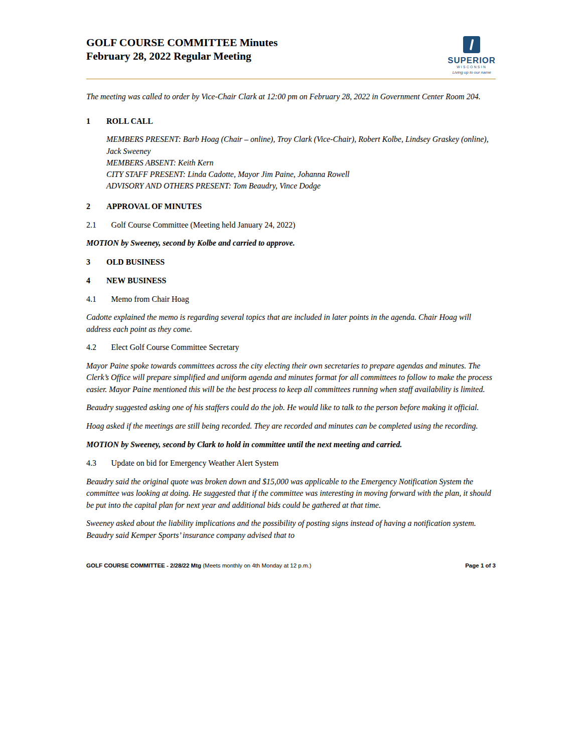GOLF COURSE COMMITTEE Minutes
February 28, 2022 Regular Meeting
SUPERIOR
Wisconsin
Living up to our name
The meeting was called to order by Vice-Chair Clark at 12:00 pm on February 28, 2022 in Government Center Room 204.
1
Roll Call
MEMBERS PRESENT: Barb Hoag (Chair – online), Troy Clark (Vice-Chair), Robert Kolbe, Lindsey Graskey (online), Jack Sweeney
MEMBERS ABSENT: Keith Kern
CITY STAFF PRESENT: Linda Cadotte, Mayor Jim Paine, Johanna Rowell
ADVISORY AND OTHERS PRESENT: Tom Beaudry, Vince Dodge
2
Approval of Minutes
2.1
Golf Course Committee (Meeting held January 24, 2022)
MOTION by Sweeney, second by Kolbe and carried to approve.
3
Old Business
4
New Business
4.1
Memo from Chair Hoag
Cadotte explained the memo is regarding several topics that are included in later points in the agenda. Chair Hoag will address each point as they come.
4.2
Elect Golf Course Committee Secretary
Mayor Paine spoke towards committees across the city electing their own secretaries to prepare agendas and minutes. The Clerk’s Office will prepare simplified and uniform agenda and minutes format for all committees to follow to make the process easier. Mayor Paine mentioned this will be the best process to keep all committees running when staff availability is limited.
Beaudry suggested asking one of his staffers could do the job. He would like to talk to the person before making it official.
Hoag asked if the meetings are still being recorded. They are recorded and minutes can be completed using the recording.
MOTION by Sweeney, second by Clark to hold in committee until the next meeting and carried.
4.3
Update on bid for Emergency Weather Alert System
Beaudry said the original quote was broken down and $15,000 was applicable to the Emergency Notification System the committee was looking at doing. He suggested that if the committee was interesting in moving forward with the plan, it should be put into the capital plan for next year and additional bids could be gathered at that time.
Sweeney asked about the liability implications and the possibility of posting signs instead of having a notification system. Beaudry said Kemper Sports’ insurance company advised that to
GOLF COURSE COMMITTEE - 2/28/22 Mtg (Meets monthly on 4th Monday at 12 p.m.)
Page 1 of 3